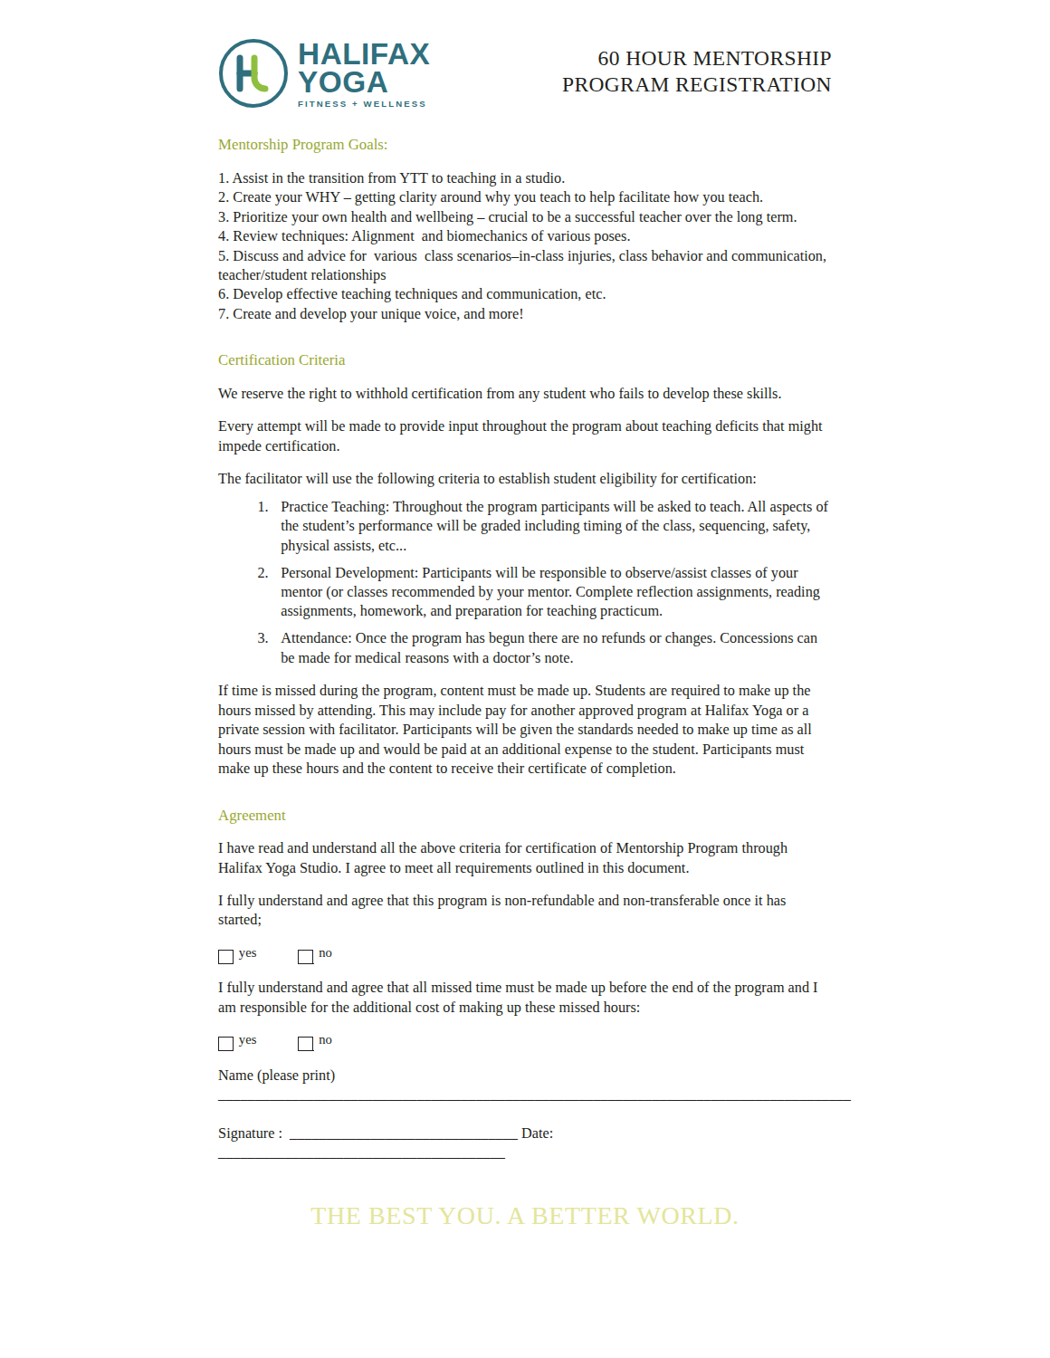HALIFAX YOGA FITNESS + WELLNESS
60 HOUR MENTORSHIP
PROGRAM REGISTRATION
Mentorship Program Goals:
1. Assist in the transition from YTT to teaching in a studio.
2. Create your WHY – getting clarity around why you teach to help facilitate how you teach.
3. Prioritize your own health and wellbeing – crucial to be a successful teacher over the long term.
4. Review techniques: Alignment and biomechanics of various poses.
5. Discuss and advice for various class scenarios–in-class injuries, class behavior and communication, teacher/student relationships
6. Develop effective teaching techniques and communication, etc.
7. Create and develop your unique voice, and more!
Certification Criteria
We reserve the right to withhold certification from any student who fails to develop these skills.
Every attempt will be made to provide input throughout the program about teaching deficits that might impede certification.
The facilitator will use the following criteria to establish student eligibility for certification:
Practice Teaching: Throughout the program participants will be asked to teach. All aspects of the student’s performance will be graded including timing of the class, sequencing, safety, physical assists, etc...
Personal Development: Participants will be responsible to observe/assist classes of your mentor (or classes recommended by your mentor. Complete reflection assignments, reading assignments, homework, and preparation for teaching practicum.
Attendance: Once the program has begun there are no refunds or changes. Concessions can be made for medical reasons with a doctor’s note.
If time is missed during the program, content must be made up. Students are required to make up the hours missed by attending. This may include pay for another approved program at Halifax Yoga or a private session with facilitator. Participants will be given the standards needed to make up time as all hours must be made up and would be paid at an additional expense to the student. Participants must make up these hours and the content to receive their certificate of completion.
Agreement
I have read and understand all the above criteria for certification of Mentorship Program through Halifax Yoga Studio. I agree to meet all requirements outlined in this document.
I fully understand and agree that this program is non-refundable and non-transferable once it has started;
yes no
I fully understand and agree that all missed time must be made up before the end of the program and I am responsible for the additional cost of making up these missed hours:
yes no
Name (please print) ______________________________________________________________________________________
Signature : _______________________________ Date: _______________________________________
THE BEST YOU. A BETTER WORLD.